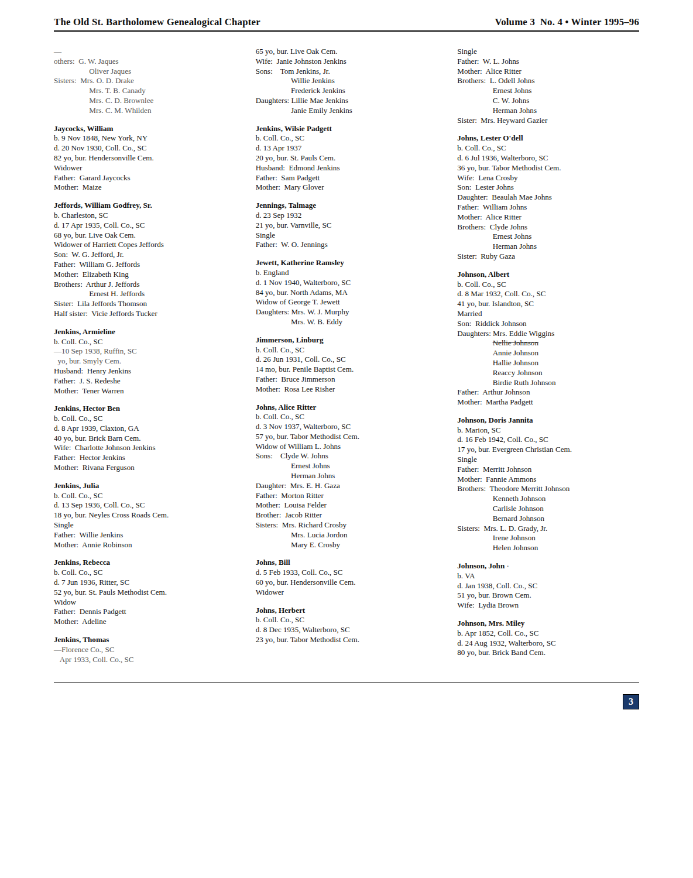The Old St. Bartholomew Genealogical Chapter
Volume 3 No. 4 • Winter 1995–96
—
others: G. W. Jaques
Oliver Jaques
Sisters: Mrs. O. D. Drake
Mrs. T. B. Canady
Mrs. C. D. Brownlee
Mrs. C. M. Whilden
Jaycocks, William
b. 9 Nov 1848, New York, NY
d. 20 Nov 1930, Coll. Co., SC
82 yo, bur. Hendersonville Cem.
Widower
Father: Garard Jaycocks
Mother: Maize
Jeffords, William Godfrey, Sr.
b. Charleston, SC
d. 17 Apr 1935, Coll. Co., SC
68 yo, bur. Live Oak Cem.
Widower of Harriett Copes Jeffords
Son: W. G. Jefford, Jr.
Father: William G. Jeffords
Mother: Elizabeth King
Brothers: Arthur J. Jeffords
Ernest H. Jeffords
Sister: Lila Jeffords Thomson
Half sister: Vicie Jeffords Tucker
Jenkins, Armieline
b. Coll. Co., SC
—10 Sep 1938, Ruffin, SC
yo, bur. Smyly Cem.
Husband: Henry Jenkins
Father: J. S. Redeshe
Mother: Tener Warren
Jenkins, Hector Ben
b. Coll. Co., SC
d. 8 Apr 1939, Claxton, GA
40 yo, bur. Brick Barn Cem.
Wife: Charlotte Johnson Jenkins
Father: Hector Jenkins
Mother: Rivana Ferguson
Jenkins, Julia
b. Coll. Co., SC
d. 13 Sep 1936, Coll. Co., SC
18 yo, bur. Neyles Cross Roads Cem.
Single
Father: Willie Jenkins
Mother: Annie Robinson
Jenkins, Rebecca
b. Coll. Co., SC
d. 7 Jun 1936, Ritter, SC
52 yo, bur. St. Pauls Methodist Cem.
Widow
Father: Dennis Padgett
Mother: Adeline
Jenkins, Thomas
—Florence Co., SC
Apr 1933, Coll. Co., SC
65 yo, bur. Live Oak Cem.
Wife: Janie Johnston Jenkins
Sons: Tom Jenkins, Jr.
Willie Jenkins
Frederick Jenkins
Daughters: Lillie Mae Jenkins
Janie Emily Jenkins
Jenkins, Wilsie Padgett
b. Coll. Co., SC
d. 13 Apr 1937
20 yo, bur. St. Pauls Cem.
Husband: Edmond Jenkins
Father: Sam Padgett
Mother: Mary Glover
Jennings, Talmage
d. 23 Sep 1932
21 yo, bur. Varnville, SC
Single
Father: W. O. Jennings
Jewett, Katherine Ramsley
b. England
d. 1 Nov 1940, Walterboro, SC
84 yo, bur. North Adams, MA
Widow of George T. Jewett
Daughters: Mrs. W. J. Murphy
Mrs. W. B. Eddy
Jimmerson, Linburg
b. Coll. Co., SC
d. 26 Jun 1931, Coll. Co., SC
14 mo, bur. Penile Baptist Cem.
Father: Bruce Jimmerson
Mother: Rosa Lee Risher
Johns, Alice Ritter
b. Coll. Co., SC
d. 3 Nov 1937, Walterboro, SC
57 yo, bur. Tabor Methodist Cem.
Widow of William L. Johns
Sons: Clyde W. Johns
Ernest Johns
Herman Johns
Daughter: Mrs. E. H. Gaza
Father: Morton Ritter
Mother: Louisa Felder
Brother: Jacob Ritter
Sisters: Mrs. Richard Crosby
Mrs. Lucia Jordon
Mary E. Crosby
Johns, Bill
d. 5 Feb 1933, Coll. Co., SC
60 yo, bur. Hendersonville Cem.
Widower
Johns, Herbert
b. Coll. Co., SC
d. 8 Dec 1935, Walterboro, SC
23 yo, bur. Tabor Methodist Cem.
Single
Father: W. L. Johns
Mother: Alice Ritter
Brothers: L. Odell Johns
Ernest Johns
C. W. Johns
Herman Johns
Sister: Mrs. Heyward Gazier
Johns, Lester O'dell
b. Coll. Co., SC
d. 6 Jul 1936, Walterboro, SC
36 yo, bur. Tabor Methodist Cem.
Wife: Lena Crosby
Son: Lester Johns
Daughter: Beaulah Mae Johns
Father: William Johns
Mother: Alice Ritter
Brothers: Clyde Johns
Ernest Johns
Herman Johns
Sister: Ruby Gaza
Johnson, Albert
b. Coll. Co., SC
d. 8 Mar 1932, Coll. Co., SC
41 yo, bur. Islandton, SC
Married
Son: Riddick Johnson
Daughters: Mrs. Eddie Wiggins
Nellie Johnson
Annie Johnson
Hallie Johnson
Reaccy Johnson
Birdie Ruth Johnson
Father: Arthur Johnson
Mother: Martha Padgett
Johnson, Doris Jannita
b. Marion, SC
d. 16 Feb 1942, Coll. Co., SC
17 yo, bur. Evergreen Christian Cem.
Single
Father: Merritt Johnson
Mother: Fannie Ammons
Brothers: Theodore Merritt Johnson
Kenneth Johnson
Carlisle Johnson
Bernard Johnson
Sisters: Mrs. L. D. Grady, Jr.
Irene Johnson
Helen Johnson
Johnson, John ·
b. VA
d. Jan 1938, Coll. Co., SC
51 yo, bur. Brown Cem.
Wife: Lydia Brown
Johnson, Mrs. Miley
b. Apr 1852, Coll. Co., SC
d. 24 Aug 1932, Walterboro, SC
80 yo, bur. Brick Band Cem.
3